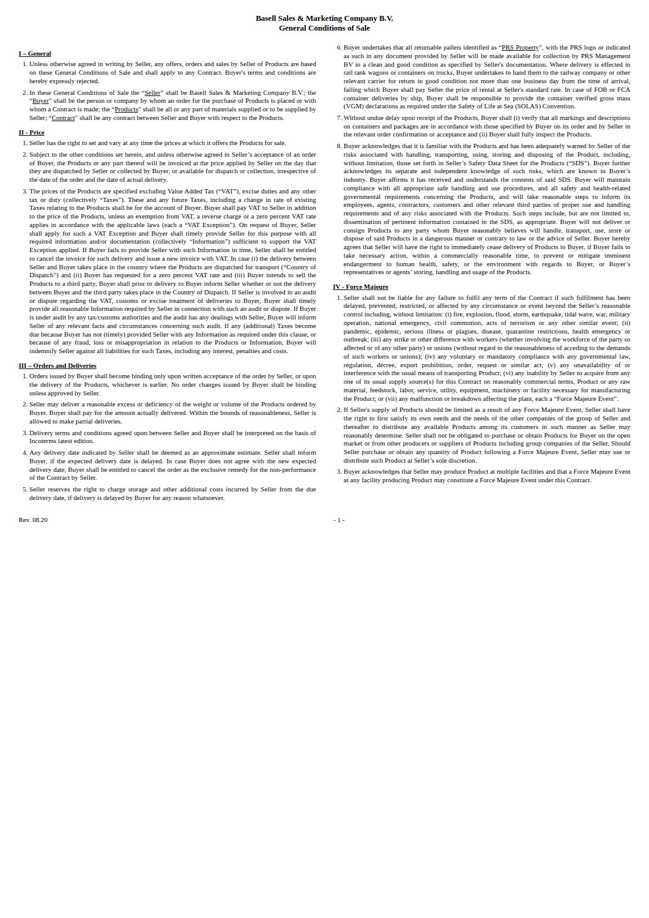Basell Sales & Marketing Company B.V.
General Conditions of Sale
I – General
Unless otherwise agreed in writing by Seller, any offers, orders and sales by Seller of Products are based on these General Conditions of Sale and shall apply to any Contract. Buyer's terms and conditions are hereby expressly rejected.
In these General Conditions of Sale the “Seller” shall be Basell Sales & Marketing Company B.V.; the “Buyer” shall be the person or company by whom an order for the purchase of Products is placed or with whom a Contract is made; the “Products” shall be all or any part of materials supplied or to be supplied by Seller; “Contract” shall be any contract between Seller and Buyer with respect to the Products.
II - Price
Seller has the right to set and vary at any time the prices at which it offers the Products for sale.
Subject to the other conditions set herein, and unless otherwise agreed in Seller’s acceptance of an order of Buyer, the Products or any part thereof will be invoiced at the price applied by Seller on the day that they are dispatched by Seller or collected by Buyer, or available for dispatch or collection, irrespective of the date of the order and the date of actual delivery.
The prices of the Products are specified excluding Value Added Tax (“VAT”), excise duties and any other tax or duty (collectively “Taxes”). These and any future Taxes, including a change in rate of existing Taxes relating to the Products shall be for the account of Buyer. Buyer shall pay VAT to Seller in addition to the price of the Products, unless an exemption from VAT, a reverse charge or a zero percent VAT rate applies in accordance with the applicable laws (each a “VAT Exception”). On request of Buyer, Seller shall apply for such a VAT Exception and Buyer shall timely provide Seller for this purpose with all required information and/or documentation (collectively “Information”) sufficient to support the VAT Exception applied. If Buyer fails to provide Seller with such Information in time, Seller shall be entitled to cancel the invoice for such delivery and issue a new invoice with VAT. In case (i) the delivery between Seller and Buyer takes place in the country where the Products are dispatched for transport (“Country of Dispatch”) and (ii) Buyer has requested for a zero percent VAT rate and (iii) Buyer intends to sell the Products to a third party, Buyer shall prior to delivery to Buyer inform Seller whether or not the delivery between Buyer and the third party takes place in the Country of Dispatch. If Seller is involved in an audit or dispute regarding the VAT, customs or excise treatment of deliveries to Buyer, Buyer shall timely provide all reasonable Information required by Seller in connection with such an audit or dispute. If Buyer is under audit by any tax/customs authorities and the audit has any dealings with Seller, Buyer will inform Seller of any relevant facts and circumstances concerning such audit. If any (additional) Taxes become due because Buyer has not (timely) provided Seller with any Information as required under this clause, or because of any fraud, loss or misappropriation in relation to the Products or Information, Buyer will indemnify Seller against all liabilities for such Taxes, including any interest, penalties and costs.
III – Orders and Deliveries
Orders issued by Buyer shall become binding only upon written acceptance of the order by Seller, or upon the delivery of the Products, whichever is earlier. No order changes issued by Buyer shall be binding unless approved by Seller.
Seller may deliver a reasonable excess or deficiency of the weight or volume of the Products ordered by Buyer. Buyer shall pay for the amount actually delivered. Within the bounds of reasonableness, Seller is allowed to make partial deliveries.
Delivery terms and conditions agreed upon between Seller and Buyer shall be interpreted on the basis of Incoterms latest edition.
Any delivery date indicated by Seller shall be deemed as an approximate estimate. Seller shall inform Buyer, if the expected delivery date is delayed. In case Buyer does not agree with the new expected delivery date, Buyer shall be entitled to cancel the order as the exclusive remedy for the non-performance of the Contract by Seller.
Seller reserves the right to charge storage and other additional costs incurred by Seller from the due delivery date, if delivery is delayed by Buyer for any reason whatsoever.
Buyer undertakes that all returnable pallets identified as “PRS Property”, with the PRS logo or indicated as such in any document provided by Seller will be made available for collection by PRS Management BV in a clean and good condition as specified by Seller's documentation. Where delivery is effected in rail tank wagons or containers on trucks, Buyer undertakes to hand them to the railway company or other relevant carrier for return in good condition not more than one business day from the time of arrival, failing which Buyer shall pay Seller the price of rental at Seller's standard rate. In case of FOB or FCA container deliveries by ship, Buyer shall be responsible to provide the container verified gross mass (VGM) declarations as required under the Safety of Life at Sea (SOLAS) Convention.
Without undue delay upon receipt of the Products, Buyer shall (i) verify that all markings and descriptions on containers and packages are in accordance with those specified by Buyer on its order and by Seller in the relevant order confirmation or acceptance and (ii) Buyer shall fully inspect the Products.
Buyer acknowledges that it is familiar with the Products and has been adequately warned by Seller of the risks associated with handling, transporting, using, storing and disposing of the Product, including, without limitation, those set forth in Seller’s Safety Data Sheet for the Products (“SDS”). Buyer further acknowledges its separate and independent knowledge of such risks, which are known in Buyer’s industry. Buyer affirms it has received and understands the contents of said SDS. Buyer will maintain compliance with all appropriate safe handling and use procedures, and all safety and health-related governmental requirements concerning the Products, and will take reasonable steps to inform its employees, agents, contractors, customers and other relevant third parties of proper use and handling requirements and of any risks associated with the Products. Such steps include, but are not limited to, dissemination of pertinent information contained in the SDS, as appropriate. Buyer will not deliver or consign Products to any party whom Buyer reasonably believes will handle, transport, use, store or dispose of said Products in a dangerous manner or contrary to law or the advice of Seller. Buyer hereby agrees that Seller will have the right to immediately cease delivery of Products to Buyer, if Buyer fails to take necessary action, within a commercially reasonable time, to prevent or mitigate imminent endangerment to human health, safety, or the environment with regards to Buyer, or Buyer’s representatives or agents’ storing, handling and usage of the Products.
IV - Force Majeure
Seller shall not be liable for any failure to fulfil any term of the Contract if such fulfilment has been delayed, prevented, restricted, or affected by any circumstance or event beyond the Seller’s reasonable control including, without limitation: (i) fire, explosion, flood, storm, earthquake, tidal wave, war, military operation, national emergency, civil commotion, acts of terrorism or any other similar event; (ii) pandemic, epidemic, serious illness or plagues, disease, quarantine restrictions, health emergency or outbreak; (iii) any strike or other difference with workers (whether involving the workforce of the party so affected or of any other party) or unions (without regard to the reasonableness of acceding to the demands of such workers or unions); (iv) any voluntary or mandatory compliance with any governmental law, regulation, decree, export prohibition, order, request or similar act; (v) any unavailability of or interference with the usual means of transporting Product; (vi) any inability by Seller to acquire from any one of its usual supply source(s) for this Contract on reasonably commercial terms, Product or any raw material, feedstock, labor, service, utility, equipment, machinery or facility necessary for manufacturing the Product; or (vii) any malfunction or breakdown affecting the plant, each a “Force Majeure Event”.
If Seller's supply of Products should be limited as a result of any Force Majeure Event, Seller shall have the right to first satisfy its own needs and the needs of the other companies of the group of Seller and thereafter to distribute any available Products among its customers in such manner as Seller may reasonably determine. Seller shall not be obligated to purchase or obtain Products for Buyer on the open market or from other producers or suppliers of Products including group companies of the Seller. Should Seller purchase or obtain any quantity of Product following a Force Majeure Event, Seller may use or distribute such Product at Seller’s sole discretion.
Buyer acknowledges that Seller may produce Product at multiple facilities and that a Force Majeure Event at any facility producing Product may constitute a Force Majeure Event under this Contract.
Rev. 08.20
- 1 -